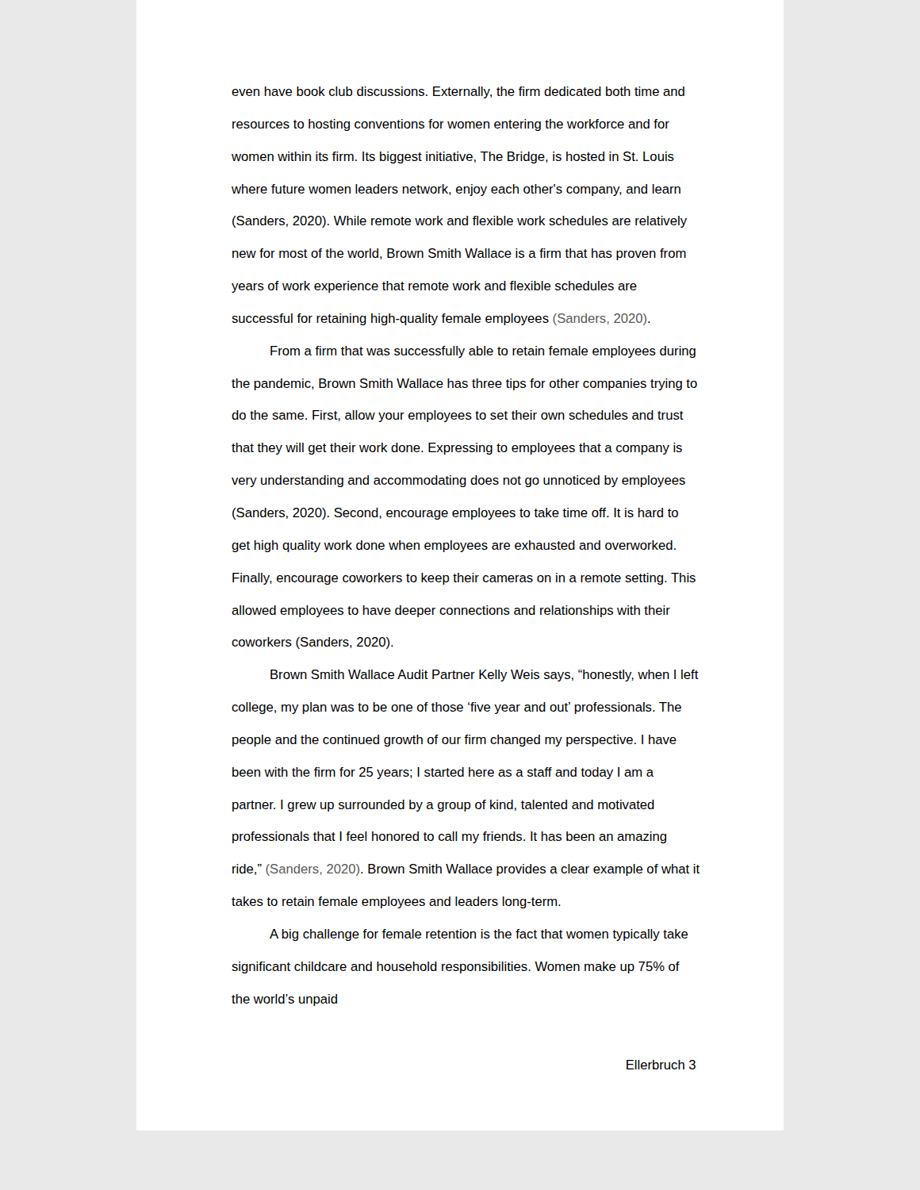even have book club discussions. Externally, the firm dedicated both time and resources to hosting conventions for women entering the workforce and for women within its firm. Its biggest initiative, The Bridge, is hosted in St. Louis where future women leaders network, enjoy each other's company, and learn (Sanders, 2020). While remote work and flexible work schedules are relatively new for most of the world, Brown Smith Wallace is a firm that has proven from years of work experience that remote work and flexible schedules are successful for retaining high-quality female employees (Sanders, 2020).
From a firm that was successfully able to retain female employees during the pandemic, Brown Smith Wallace has three tips for other companies trying to do the same. First, allow your employees to set their own schedules and trust that they will get their work done. Expressing to employees that a company is very understanding and accommodating does not go unnoticed by employees (Sanders, 2020). Second, encourage employees to take time off. It is hard to get high quality work done when employees are exhausted and overworked. Finally, encourage coworkers to keep their cameras on in a remote setting. This allowed employees to have deeper connections and relationships with their coworkers (Sanders, 2020).
Brown Smith Wallace Audit Partner Kelly Weis says, “honestly, when I left college, my plan was to be one of those ‘five year and out’ professionals. The people and the continued growth of our firm changed my perspective. I have been with the firm for 25 years; I started here as a staff and today I am a partner. I grew up surrounded by a group of kind, talented and motivated professionals that I feel honored to call my friends. It has been an amazing ride,” (Sanders, 2020). Brown Smith Wallace provides a clear example of what it takes to retain female employees and leaders long-term.
A big challenge for female retention is the fact that women typically take significant childcare and household responsibilities. Women make up 75% of the world’s unpaid
Ellerbruch 3